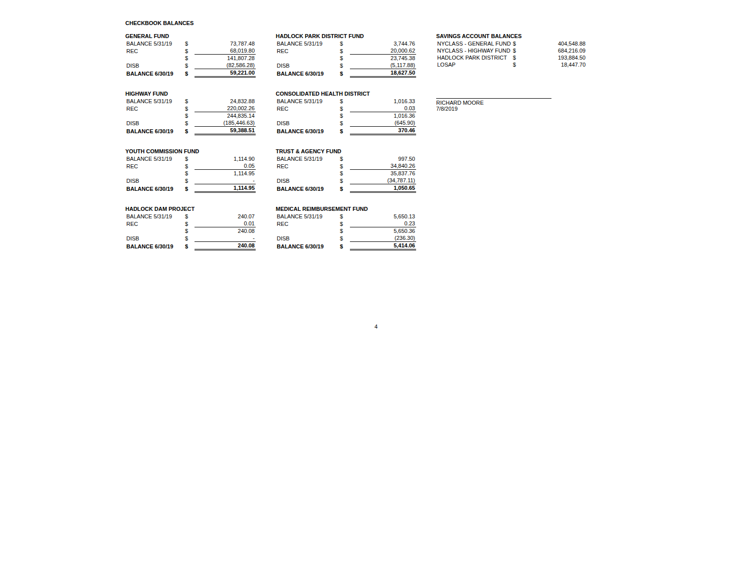CHECKBOOK BALANCES
GENERAL FUND
| BALANCE 5/31/19 | $ | 73,787.48 |
| REC | $ | 68,019.80 |
| | $ | 141,807.28 |
| DISB | $ | (82,586.28) |
| BALANCE 6/30/19 | $ | 59,221.00 |
HIGHWAY FUND
| BALANCE 5/31/19 | $ | 24,832.88 |
| REC | $ | 220,002.26 |
| | $ | 244,835.14 |
| DISB | $ | (185,446.63) |
| BALANCE 6/30/19 | $ | 59,388.51 |
YOUTH COMMISSION FUND
| BALANCE 5/31/19 | $ | 1,114.90 |
| REC | $ | 0.05 |
| | $ | 1,114.95 |
| DISB | $ | - |
| BALANCE 6/30/19 | $ | 1,114.95 |
HADLOCK DAM PROJECT
| BALANCE 5/31/19 | $ | 240.07 |
| REC | $ | 0.01 |
| | $ | 240.08 |
| DISB | $ | - |
| BALANCE 6/30/19 | $ | 240.08 |
HADLOCK PARK DISTRICT FUND
| BALANCE 5/31/19 | $ | 3,744.76 |
| REC | $ | 20,000.62 |
| | $ | 23,745.38 |
| DISB | $ | (5,117.88) |
| BALANCE 6/30/19 | $ | 18,627.50 |
CONSOLIDATED HEALTH DISTRICT
| BALANCE 5/31/19 | $ | 1,016.33 |
| REC | $ | 0.03 |
| | $ | 1,016.36 |
| DISB | $ | (645.90) |
| BALANCE 6/30/19 | $ | 370.46 |
TRUST & AGENCY FUND
| BALANCE 5/31/19 | $ | 997.50 |
| REC | $ | 34,840.26 |
| | $ | 35,837.76 |
| DISB | $ | (34,787.11) |
| BALANCE 6/30/19 | $ | 1,050.65 |
MEDICAL REIMBURSEMENT FUND
| BALANCE 5/31/19 | $ | 5,650.13 |
| REC | $ | 0.23 |
| | $ | 5,650.36 |
| DISB | $ | (236.30) |
| BALANCE 6/30/19 | $ | 5,414.06 |
SAVINGS ACCOUNT BALANCES
| NYCLASS - GENERAL FUND | $ | 404,548.88 |
| NYCLASS - HIGHWAY FUND | $ | 684,216.09 |
| HADLOCK PARK DISTRICT | $ | 193,884.50 |
| LOSAP | $ | 18,447.70 |
RICHARD MOORE
7/8/2019
4